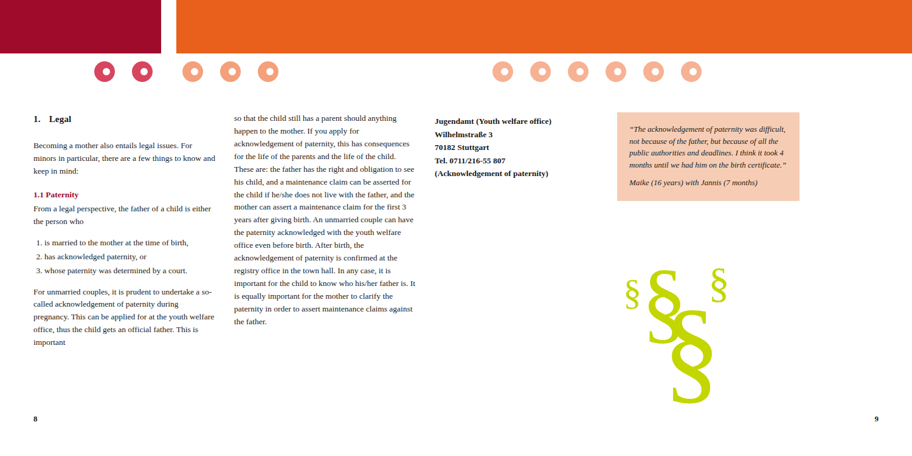1. Legal
Becoming a mother also entails legal issues. For minors in particular, there are a few things to know and keep in mind:
1.1 Paternity
From a legal perspective, the father of a child is either the person who
is married to the mother at the time of birth,
has acknowledged paternity, or
whose paternity was determined by a court.
For unmarried couples, it is prudent to undertake a so-called acknowledgement of paternity during pregnancy. This can be applied for at the youth welfare office, thus the child gets an official father. This is important
so that the child still has a parent should anything happen to the mother. If you apply for acknowledgement of paternity, this has consequences for the life of the parents and the life of the child. These are: the father has the right and obligation to see his child, and a maintenance claim can be asserted for the child if he/she does not live with the father, and the mother can assert a maintenance claim for the first 3 years after giving birth. An unmarried couple can have the paternity acknowledged with the youth welfare office even before birth. After birth, the acknowledgement of paternity is confirmed at the registry office in the town hall. In any case, it is important for the child to know who his/her father is. It is equally important for the mother to clarify the paternity in order to assert maintenance claims against the father.
Jugendamt (Youth welfare office)
Wilhelmstraße 3
70182 Stuttgart
Tel. 0711/216-55 807
(Acknowledgement of paternity)
“The acknowledgement of paternity was difficult, not because of the father, but because of all the public authorities and deadlines. I think it took 4 months until we had him on the birth certificate.”
Maike (16 years) with Jannis (7 months)
§ § § §
8
9